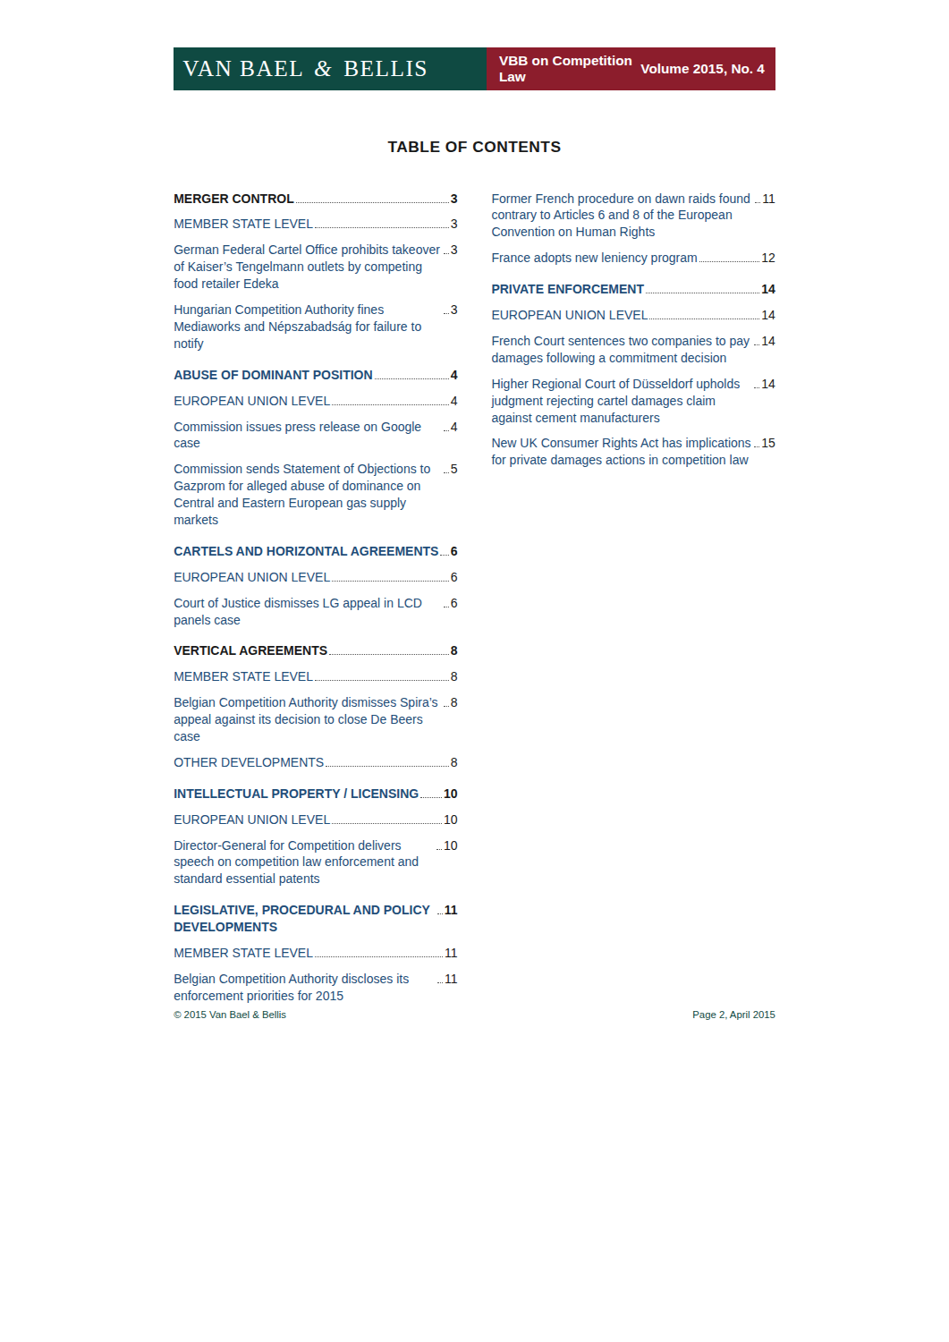VAN BAEL & BELLIS
VBB on Competition Law Volume 2015, No. 4
TABLE OF CONTENTS
Merger Control 3
MEMBER STATE LEVEL 3
German Federal Cartel Office prohibits takeover of Kaiser’s Tengelmann outlets by competing food retailer Edeka 3
Hungarian Competition Authority fines Mediaworks and Népszabadság for failure to notify 3
Abuse of Dominant Position 4
EUROPEAN UNION LEVEL 4
Commission issues press release on Google case 4
Commission sends Statement of Objections to Gazprom for alleged abuse of dominance on Central and Eastern European gas supply markets 5
Cartels and Horizontal Agreements 6
EUROPEAN UNION LEVEL 6
Court of Justice dismisses LG appeal in LCD panels case 6
Vertical Agreements 8
MEMBER STATE LEVEL 8
Belgian Competition Authority dismisses Spira’s appeal against its decision to close De Beers case 8
OTHER DEVELOPMENTS 8
Intellectual Property / Licensing 10
EUROPEAN UNION LEVEL 10
Director-General for Competition delivers speech on competition law enforcement and standard essential patents 10
Legislative, Procedural and Policy Developments 11
MEMBER STATE LEVEL 11
Belgian Competition Authority discloses its enforcement priorities for 2015 11
Former French procedure on dawn raids found contrary to Articles 6 and 8 of the European Convention on Human Rights 11
France adopts new leniency program 12
Private Enforcement 14
EUROPEAN UNION LEVEL 14
French Court sentences two companies to pay damages following a commitment decision 14
Higher Regional Court of Düsseldorf upholds judgment rejecting cartel damages claim against cement manufacturers 14
New UK Consumer Rights Act has implications for private damages actions in competition law 15
© 2015 Van Bael & Bellis Page 2, April 2015